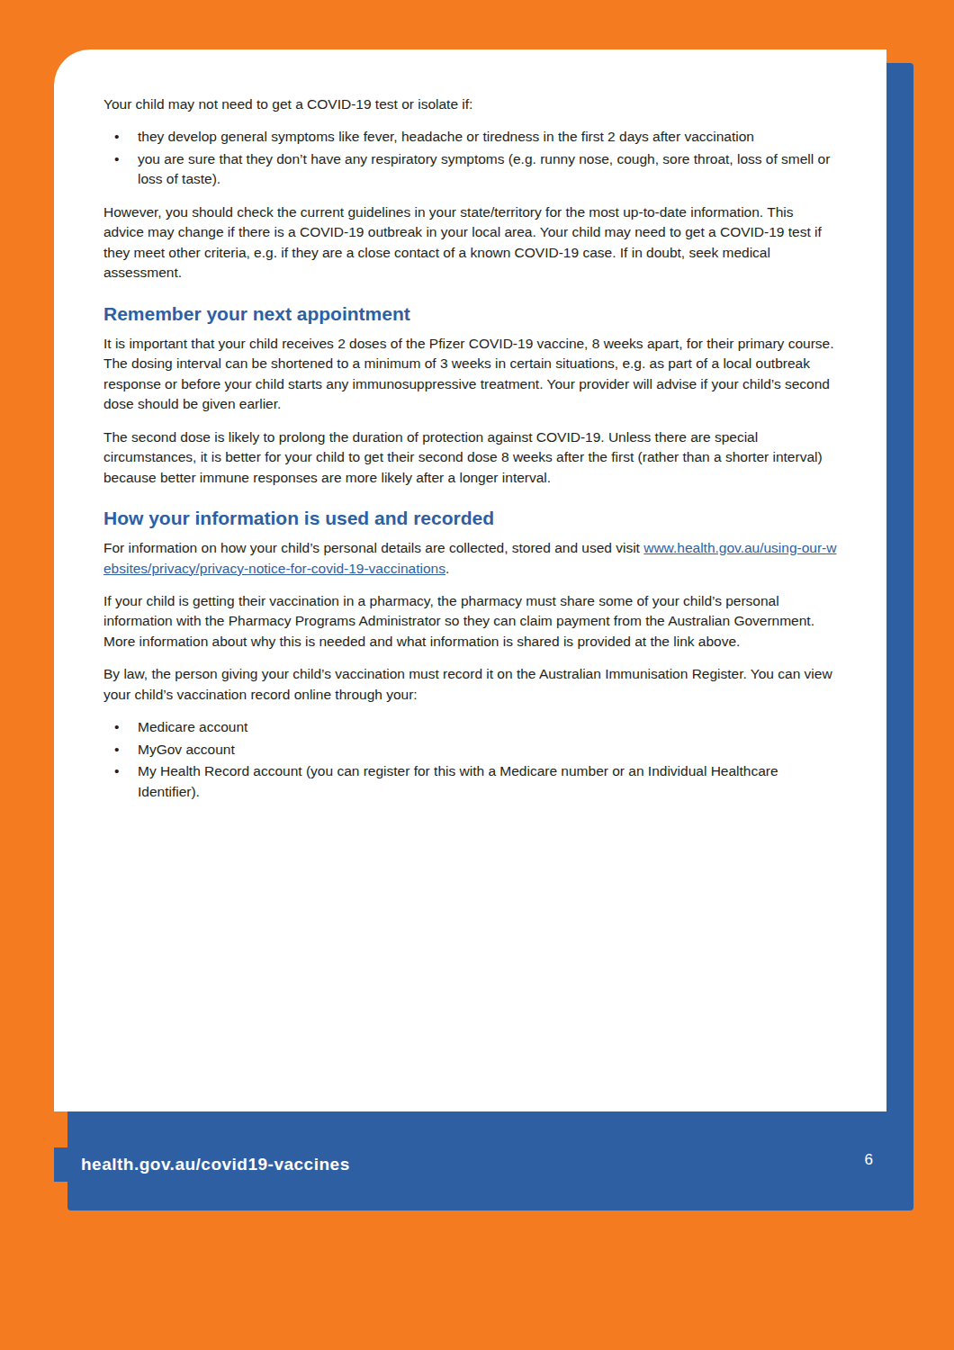Your child may not need to get a COVID-19 test or isolate if:
they develop general symptoms like fever, headache or tiredness in the first 2 days after vaccination
you are sure that they don’t have any respiratory symptoms (e.g. runny nose, cough, sore throat, loss of smell or loss of taste).
However, you should check the current guidelines in your state/territory for the most up-to-date information. This advice may change if there is a COVID-19 outbreak in your local area. Your child may need to get a COVID-19 test if they meet other criteria, e.g. if they are a close contact of a known COVID-19 case. If in doubt, seek medical assessment.
Remember your next appointment
It is important that your child receives 2 doses of the Pfizer COVID-19 vaccine, 8 weeks apart, for their primary course. The dosing interval can be shortened to a minimum of 3 weeks in certain situations, e.g. as part of a local outbreak response or before your child starts any immunosuppressive treatment. Your provider will advise if your child’s second dose should be given earlier.
The second dose is likely to prolong the duration of protection against COVID-19. Unless there are special circumstances, it is better for your child to get their second dose 8 weeks after the first (rather than a shorter interval) because better immune responses are more likely after a longer interval.
How your information is used and recorded
For information on how your child’s personal details are collected, stored and used visit www.health.gov.au/using-our-websites/privacy/privacy-notice-for-covid-19-vaccinations.
If your child is getting their vaccination in a pharmacy, the pharmacy must share some of your child’s personal information with the Pharmacy Programs Administrator so they can claim payment from the Australian Government. More information about why this is needed and what information is shared is provided at the link above.
By law, the person giving your child’s vaccination must record it on the Australian Immunisation Register. You can view your child’s vaccination record online through your:
Medicare account
MyGov account
My Health Record account (you can register for this with a Medicare number or an Individual Healthcare Identifier).
health.gov.au/covid19-vaccines
6